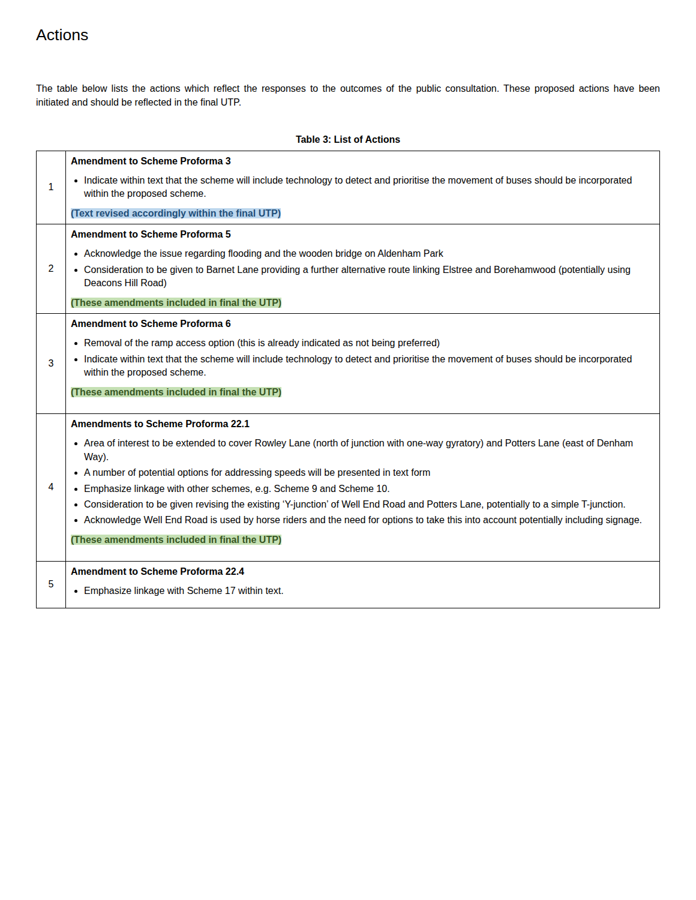Actions
The table below lists the actions which reflect the responses to the outcomes of the public consultation. These proposed actions have been initiated and should be reflected in the final UTP.
Table 3: List of Actions
| 1 | Amendment to Scheme Proforma 3 Indicate within text that the scheme will include technology to detect and prioritise the movement of buses should be incorporated within the proposed scheme. (Text revised accordingly within the final UTP) |
| 2 | Amendment to Scheme Proforma 5 Acknowledge the issue regarding flooding and the wooden bridge on Aldenham Park Consideration to be given to Barnet Lane providing a further alternative route linking Elstree and Borehamwood (potentially using Deacons Hill Road) (These amendments included in final the UTP) |
| 3 | Amendment to Scheme Proforma 6 Removal of the ramp access option (this is already indicated as not being preferred) Indicate within text that the scheme will include technology to detect and prioritise the movement of buses should be incorporated within the proposed scheme. (These amendments included in final the UTP) |
| 4 | Amendments to Scheme Proforma 22.1 Area of interest to be extended to cover Rowley Lane (north of junction with one-way gyratory) and Potters Lane (east of Denham Way). A number of potential options for addressing speeds will be presented in text form Emphasize linkage with other schemes, e.g. Scheme 9 and Scheme 10. Consideration to be given revising the existing ‘Y-junction’ of Well End Road and Potters Lane, potentially to a simple T-junction. Acknowledge Well End Road is used by horse riders and the need for options to take this into account potentially including signage. (These amendments included in final the UTP) |
| 5 | Amendment to Scheme Proforma 22.4 Emphasize linkage with Scheme 17 within text. |